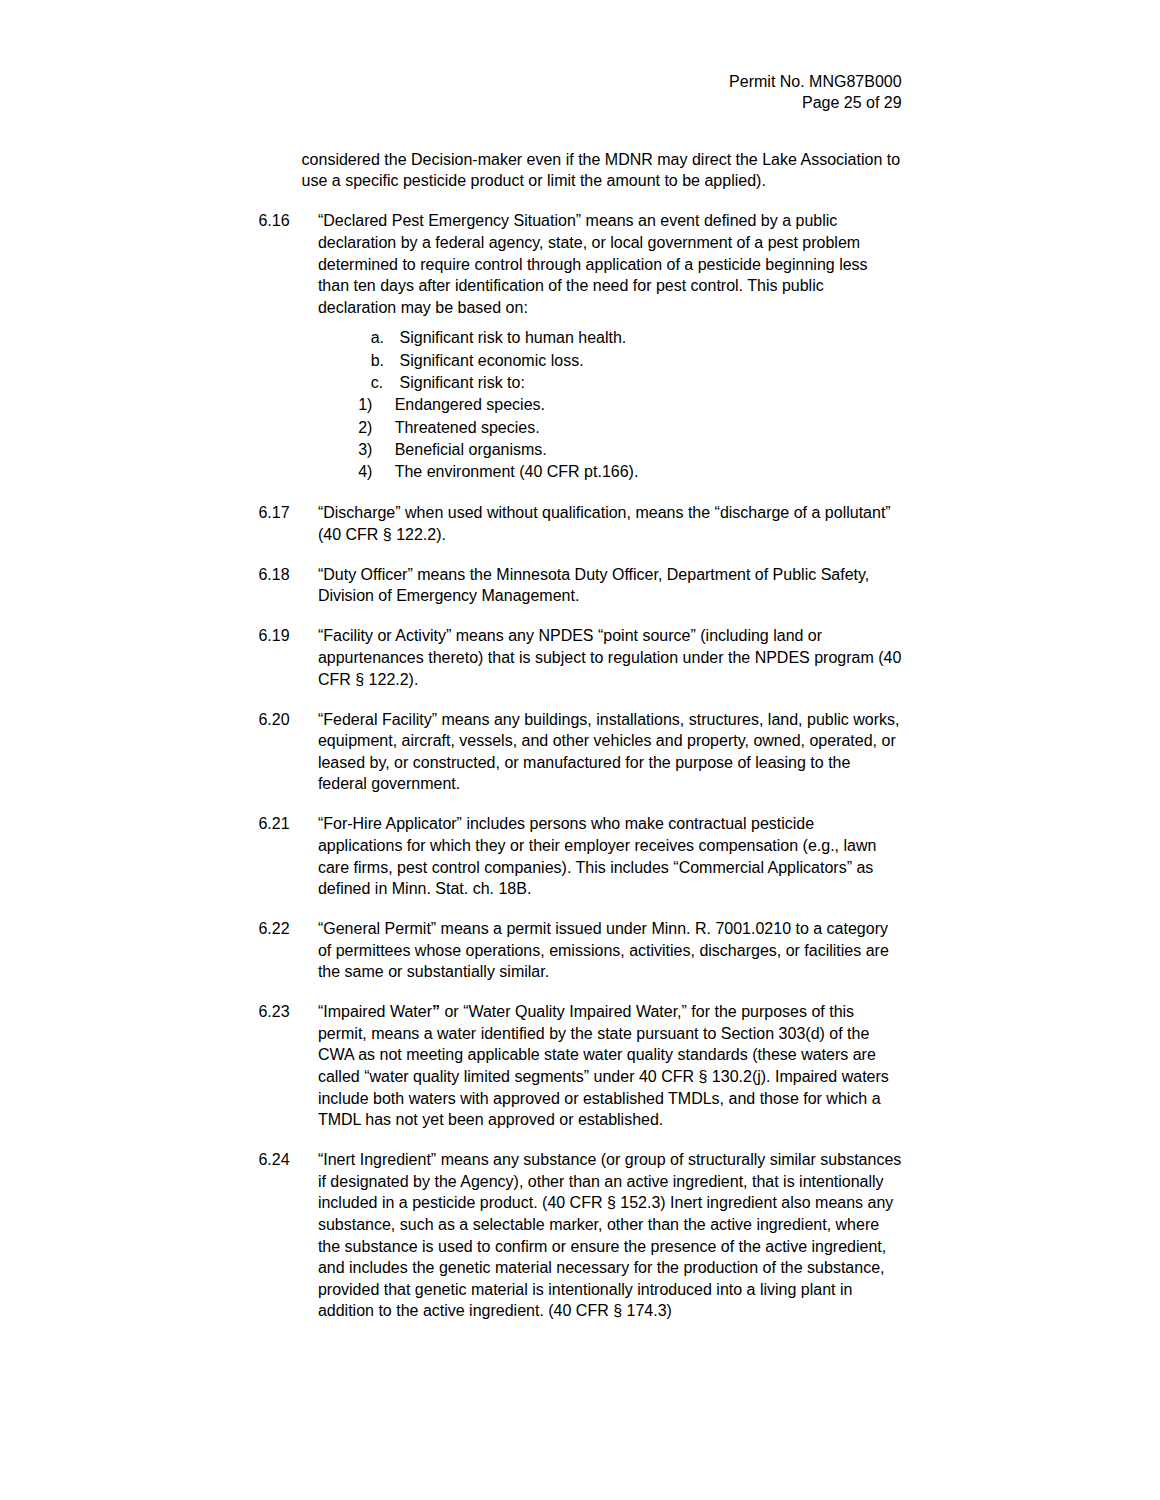Permit No. MNG87B000
Page 25 of 29
considered the Decision-maker even if the MDNR may direct the Lake Association to use a specific pesticide product or limit the amount to be applied).
6.16
“Declared Pest Emergency Situation” means an event defined by a public declaration by a federal agency, state, or local government of a pest problem determined to require control through application of a pesticide beginning less than ten days after identification of the need for pest control. This public declaration may be based on:
a. Significant risk to human health.
b. Significant economic loss.
c. Significant risk to:
1) Endangered species.
2) Threatened species.
3) Beneficial organisms.
4) The environment (40 CFR pt.166).
6.17
“Discharge” when used without qualification, means the “discharge of a pollutant”
(40 CFR § 122.2).
6.18
“Duty Officer” means the Minnesota Duty Officer, Department of Public Safety, Division of Emergency Management.
6.19
“Facility or Activity” means any NPDES “point source” (including land or appurtenances thereto) that is subject to regulation under the NPDES program (40 CFR § 122.2).
6.20
“Federal Facility” means any buildings, installations, structures, land, public works, equipment, aircraft, vessels, and other vehicles and property, owned, operated, or leased by, or constructed, or manufactured for the purpose of leasing to the federal government.
6.21
“For-Hire Applicator” includes persons who make contractual pesticide applications for which they or their employer receives compensation (e.g., lawn care firms, pest control companies). This includes “Commercial Applicators” as defined in Minn. Stat. ch. 18B.
6.22
“General Permit” means a permit issued under Minn. R. 7001.0210 to a category of permittees whose operations, emissions, activities, discharges, or facilities are the same or substantially similar.
6.23
“Impaired Water” or “Water Quality Impaired Water,” for the purposes of this permit, means a water identified by the state pursuant to Section 303(d) of the CWA as not meeting applicable state water quality standards (these waters are called “water quality limited segments” under 40 CFR § 130.2(j). Impaired waters include both waters with approved or established TMDLs, and those for which a TMDL has not yet been approved or established.
6.24
“Inert Ingredient” means any substance (or group of structurally similar substances if designated by the Agency), other than an active ingredient, that is intentionally included in a pesticide product. (40 CFR § 152.3) Inert ingredient also means any substance, such as a selectable marker, other than the active ingredient, where the substance is used to confirm or ensure the presence of the active ingredient, and includes the genetic material necessary for the production of the substance, provided that genetic material is intentionally introduced into a living plant in addition to the active ingredient. (40 CFR § 174.3)